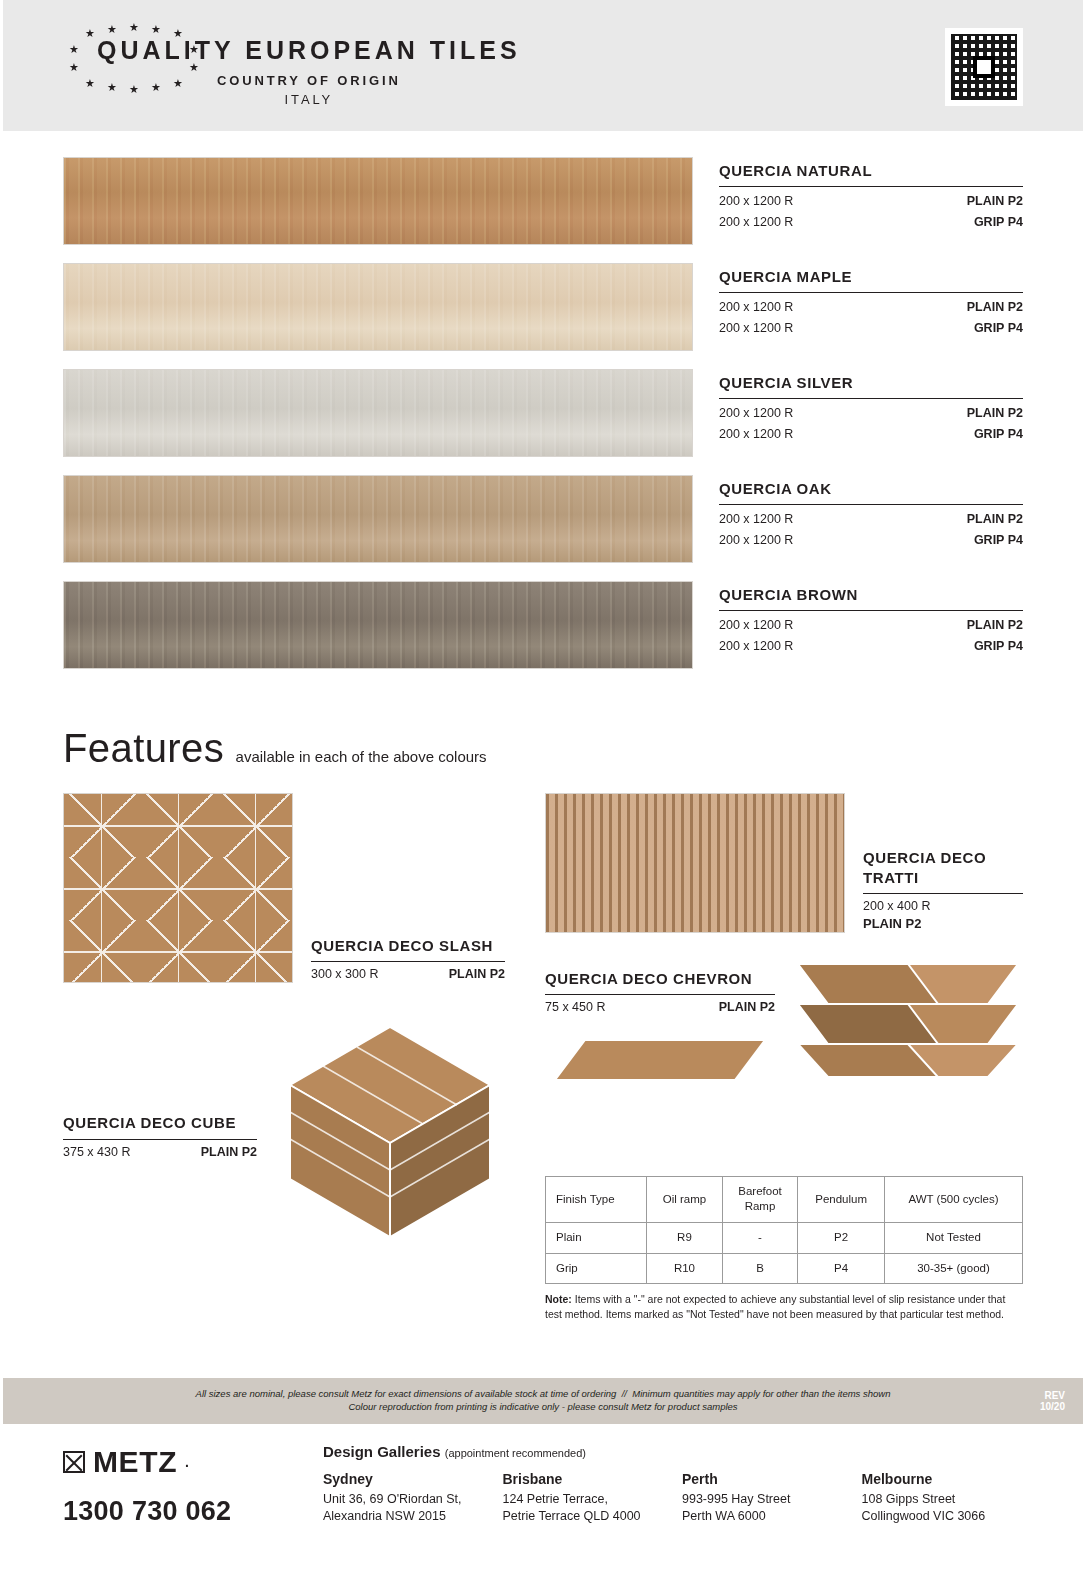★ ★ ★ ★ ★ ★ ★ ★ ★ ★ ★ ★ ★ ★
QUALITY EUROPEAN TILES
COUNTRY OF ORIGIN
ITALY
QUERCIA NATURAL
200 x 1200 R PLAIN P2
200 x 1200 R GRIP P4
QUERCIA MAPLE
200 x 1200 R PLAIN P2
200 x 1200 R GRIP P4
QUERCIA SILVER
200 x 1200 R PLAIN P2
200 x 1200 R GRIP P4
QUERCIA OAK
200 x 1200 R PLAIN P2
200 x 1200 R GRIP P4
QUERCIA BROWN
200 x 1200 R PLAIN P2
200 x 1200 R GRIP P4
Features available in each of the above colours
QUERCIA DECO SLASH
300 x 300 R PLAIN P2
QUERCIA DECO CUBE
375 x 430 R PLAIN P2
QUERCIA DECO TRATTI
200 x 400 R
PLAIN P2
QUERCIA DECO CHEVRON
75 x 450 R PLAIN P2
| Finish Type | Oil ramp | Barefoot Ramp | Pendulum | AWT (500 cycles) |
| --- | --- | --- | --- | --- |
| Plain | R9 | - | P2 | Not Tested |
| Grip | R10 | B | P4 | 30-35+ (good) |
Note: Items with a "-" are not expected to achieve any substantial level of slip resistance under that test method. Items marked as "Not Tested" have not been measured by that particular test method.
All sizes are nominal, please consult Metz for exact dimensions of available stock at time of ordering // Minimum quantities may apply for other than the items shown
Colour reproduction from printing is indicative only - please consult Metz for product samples
REV
10/20
METZ.
1300 730 062
Design Galleries (appointment recommended)
Sydney
Unit 36, 69 O'Riordan St,
Alexandria NSW 2015
Brisbane
124 Petrie Terrace,
Petrie Terrace QLD 4000
Perth
993-995 Hay Street
Perth WA 6000
Melbourne
108 Gipps Street
Collingwood VIC 3066